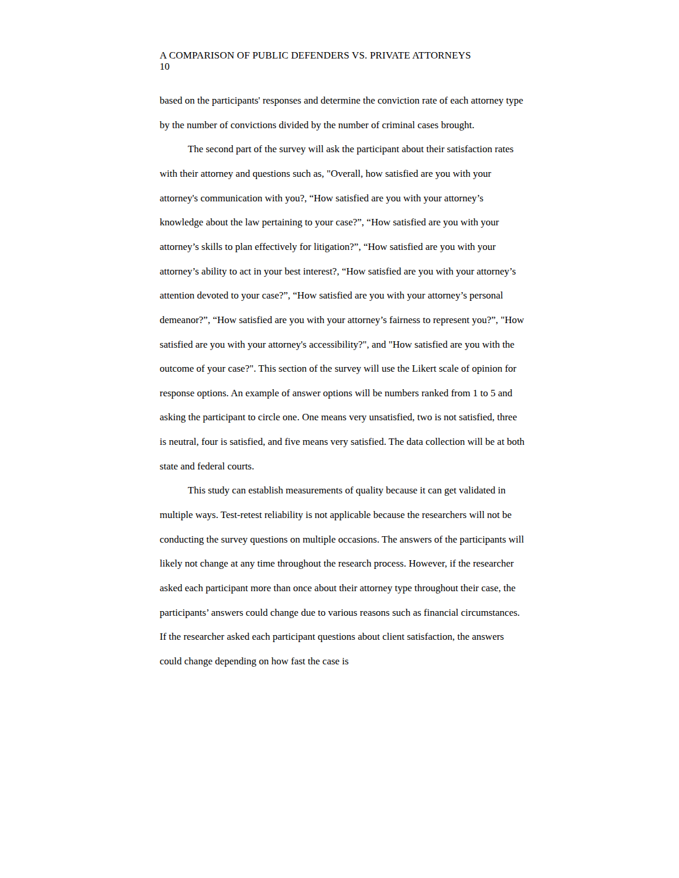A COMPARISON OF PUBLIC DEFENDERS VS. PRIVATE ATTORNEYS
10
based on the participants' responses and determine the conviction rate of each attorney type by the number of convictions divided by the number of criminal cases brought.
The second part of the survey will ask the participant about their satisfaction rates with their attorney and questions such as, "Overall, how satisfied are you with your attorney's communication with you?, “How satisfied are you with your attorney’s knowledge about the law pertaining to your case?”, “How satisfied are you with your attorney’s skills to plan effectively for litigation?”, “How satisfied are you with your attorney’s ability to act in your best interest?, “How satisfied are you with your attorney’s attention devoted to your case?”, “How satisfied are you with your attorney’s personal demeanor?”, “How satisfied are you with your attorney’s fairness to represent you?”, "How satisfied are you with your attorney's accessibility?", and "How satisfied are you with the outcome of your case?". This section of the survey will use the Likert scale of opinion for response options. An example of answer options will be numbers ranked from 1 to 5 and asking the participant to circle one. One means very unsatisfied, two is not satisfied, three is neutral, four is satisfied, and five means very satisfied. The data collection will be at both state and federal courts.
This study can establish measurements of quality because it can get validated in multiple ways. Test-retest reliability is not applicable because the researchers will not be conducting the survey questions on multiple occasions. The answers of the participants will likely not change at any time throughout the research process. However, if the researcher asked each participant more than once about their attorney type throughout their case, the participants’ answers could change due to various reasons such as financial circumstances. If the researcher asked each participant questions about client satisfaction, the answers could change depending on how fast the case is